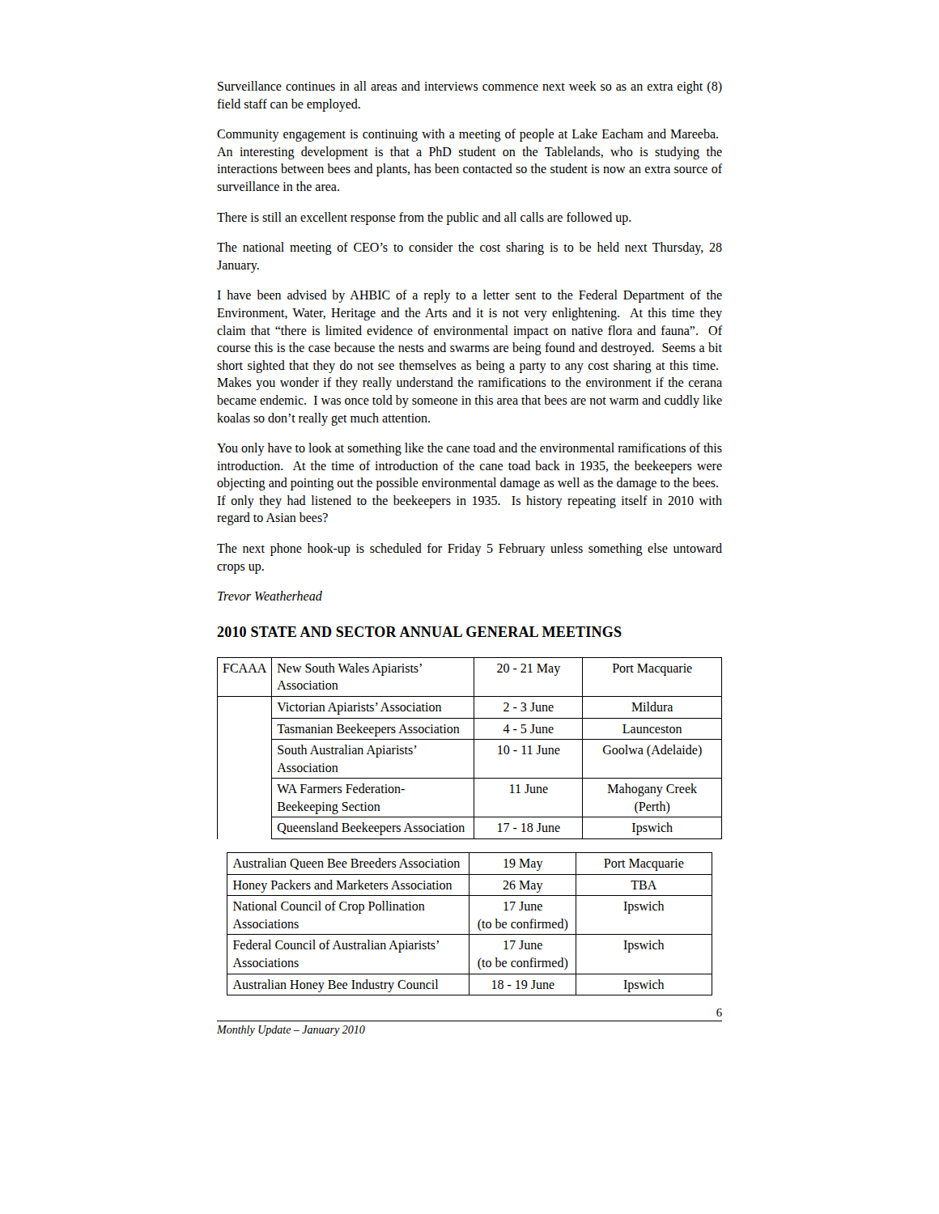Surveillance continues in all areas and interviews commence next week so as an extra eight (8) field staff can be employed.
Community engagement is continuing with a meeting of people at Lake Eacham and Mareeba. An interesting development is that a PhD student on the Tablelands, who is studying the interactions between bees and plants, has been contacted so the student is now an extra source of surveillance in the area.
There is still an excellent response from the public and all calls are followed up.
The national meeting of CEO’s to consider the cost sharing is to be held next Thursday, 28 January.
I have been advised by AHBIC of a reply to a letter sent to the Federal Department of the Environment, Water, Heritage and the Arts and it is not very enlightening. At this time they claim that “there is limited evidence of environmental impact on native flora and fauna”. Of course this is the case because the nests and swarms are being found and destroyed. Seems a bit short sighted that they do not see themselves as being a party to any cost sharing at this time. Makes you wonder if they really understand the ramifications to the environment if the cerana became endemic. I was once told by someone in this area that bees are not warm and cuddly like koalas so don’t really get much attention.
You only have to look at something like the cane toad and the environmental ramifications of this introduction. At the time of introduction of the cane toad back in 1935, the beekeepers were objecting and pointing out the possible environmental damage as well as the damage to the bees. If only they had listened to the beekeepers in 1935. Is history repeating itself in 2010 with regard to Asian bees?
The next phone hook-up is scheduled for Friday 5 February unless something else untoward crops up.
Trevor Weatherhead
2010 STATE AND SECTOR ANNUAL GENERAL MEETINGS
| FCAAA | New South Wales Apiarists’ Association | 20 - 21 May | Port Macquarie |
| | Victorian Apiarists’ Association | 2 - 3 June | Mildura |
| | Tasmanian Beekeepers Association | 4 - 5 June | Launceston |
| | South Australian Apiarists’ Association | 10 - 11 June | Goolwa (Adelaide) |
| | WA Farmers Federation- Beekeeping Section | 11 June | Mahogany Creek (Perth) |
| | Queensland Beekeepers Association | 17 - 18 June | Ipswich |
| Australian Queen Bee Breeders Association | 19 May | Port Macquarie |
| Honey Packers and Marketers Association | 26 May | TBA |
| National Council of Crop Pollination Associations | 17 June (to be confirmed) | Ipswich |
| Federal Council of Australian Apiarists’ Associations | 17 June (to be confirmed) | Ipswich |
| Australian Honey Bee Industry Council | 18 - 19 June | Ipswich |
6 Monthly Update – January 2010